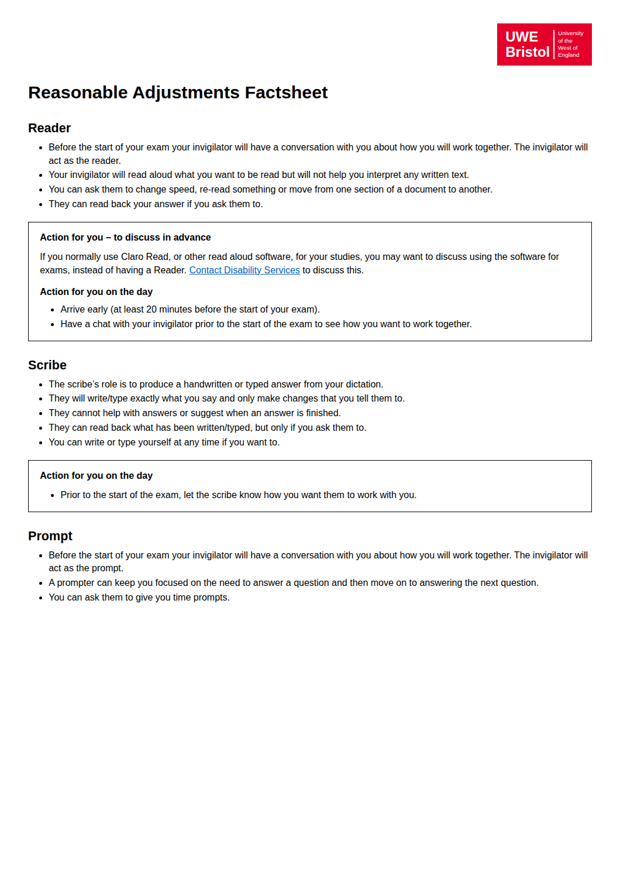UWE Bristol
University
of the
West of
England
Reasonable Adjustments Factsheet
Reader
Before the start of your exam your invigilator will have a conversation with you about how you will work together. The invigilator will act as the reader.
Your invigilator will read aloud what you want to be read but will not help you interpret any written text.
You can ask them to change speed, re-read something or move from one section of a document to another.
They can read back your answer if you ask them to.
Action for you – to discuss in advance
If you normally use Claro Read, or other read aloud software, for your studies, you may want to discuss using the software for exams, instead of having a Reader. Contact Disability Services to discuss this.
Action for you on the day
Arrive early (at least 20 minutes before the start of your exam).
Have a chat with your invigilator prior to the start of the exam to see how you want to work together.
Scribe
The scribe’s role is to produce a handwritten or typed answer from your dictation.
They will write/type exactly what you say and only make changes that you tell them to.
They cannot help with answers or suggest when an answer is finished.
They can read back what has been written/typed, but only if you ask them to.
You can write or type yourself at any time if you want to.
Action for you on the day
Prior to the start of the exam, let the scribe know how you want them to work with you.
Prompt
Before the start of your exam your invigilator will have a conversation with you about how you will work together. The invigilator will act as the prompt.
A prompter can keep you focused on the need to answer a question and then move on to answering the next question.
You can ask them to give you time prompts.